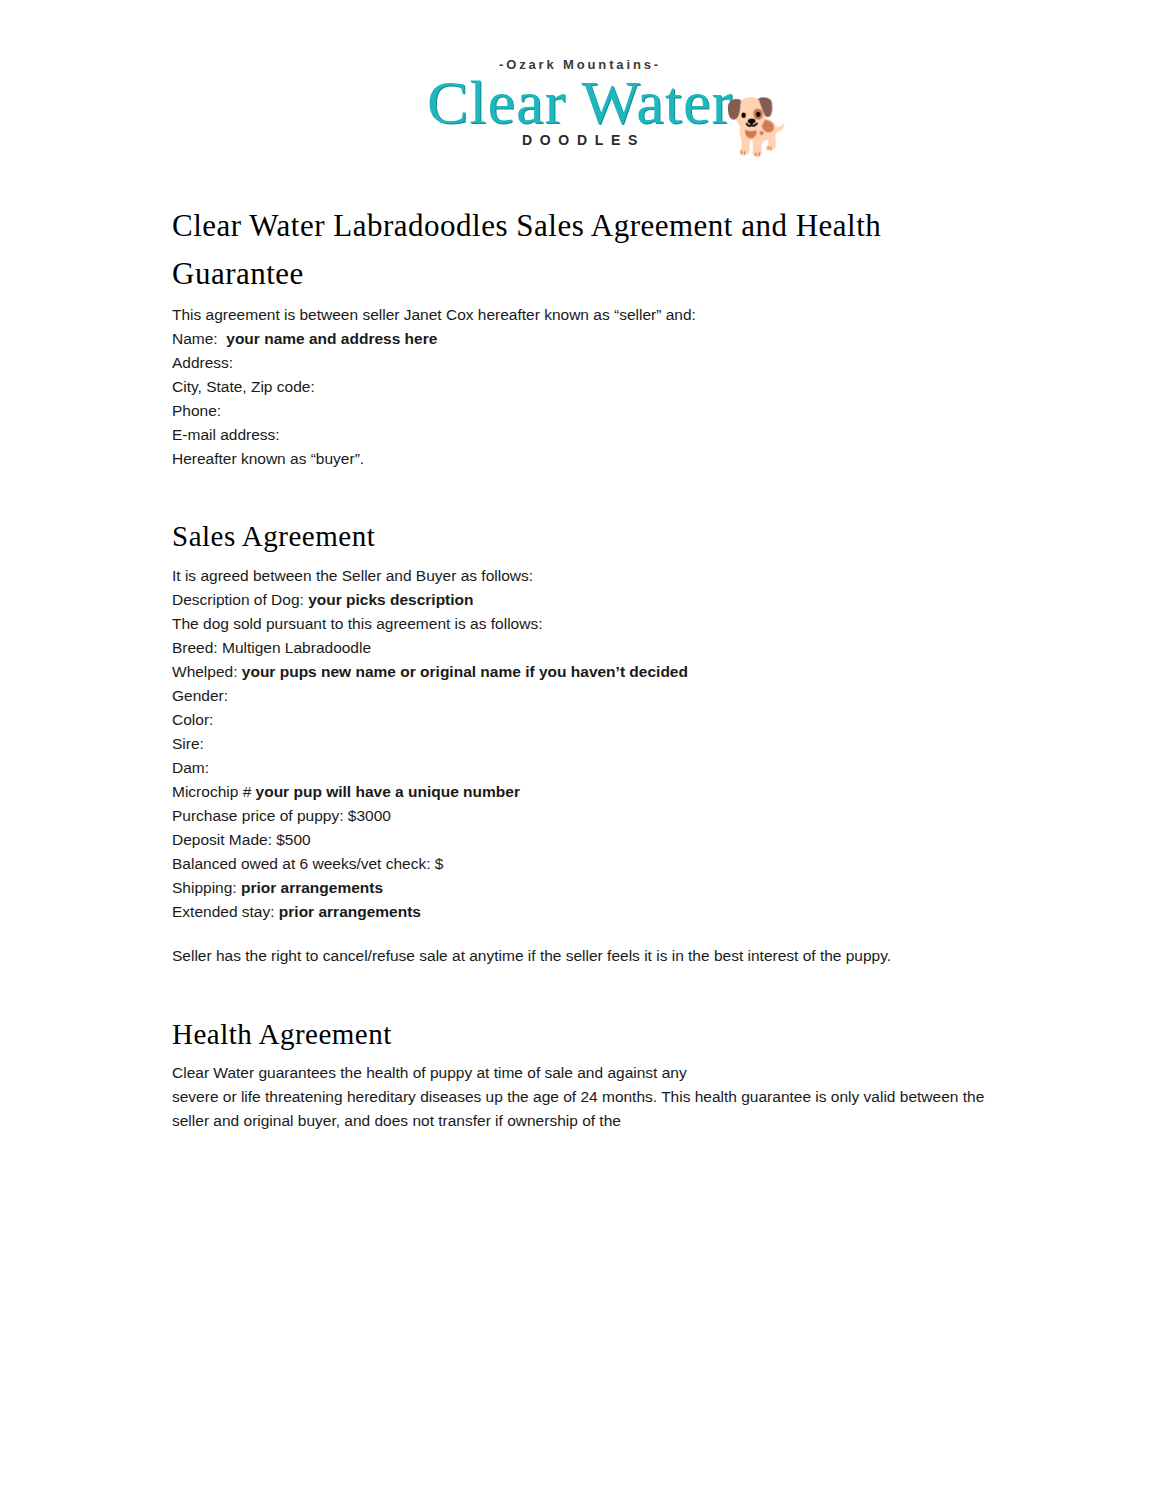-Ozark Mountains-
Clear Water
DOODLES
🐕
Clear Water Labradoodles Sales Agreement and Health Guarantee
This agreement is between seller Janet Cox hereafter known as “seller” and:
Name: your name and address here
Address:
City, State, Zip code:
Phone:
E-mail address:
Hereafter known as “buyer”.
Sales Agreement
It is agreed between the Seller and Buyer as follows:
Description of Dog: your picks description
The dog sold pursuant to this agreement is as follows:
Breed: Multigen Labradoodle
Whelped: your pups new name or original name if you haven’t decided
Gender:
Color:
Sire:
Dam:
Microchip # your pup will have a unique number
Purchase price of puppy: $3000
Deposit Made: $500
Balanced owed at 6 weeks/vet check: $
Shipping: prior arrangements
Extended stay: prior arrangements
Seller has the right to cancel/refuse sale at anytime if the seller feels it is in the best interest of the puppy.
Health Agreement
Clear Water guarantees the health of puppy at time of sale and against any
severe or life threatening hereditary diseases up the age of 24 months. This health guarantee is only valid between the seller and original buyer, and does not transfer if ownership of the